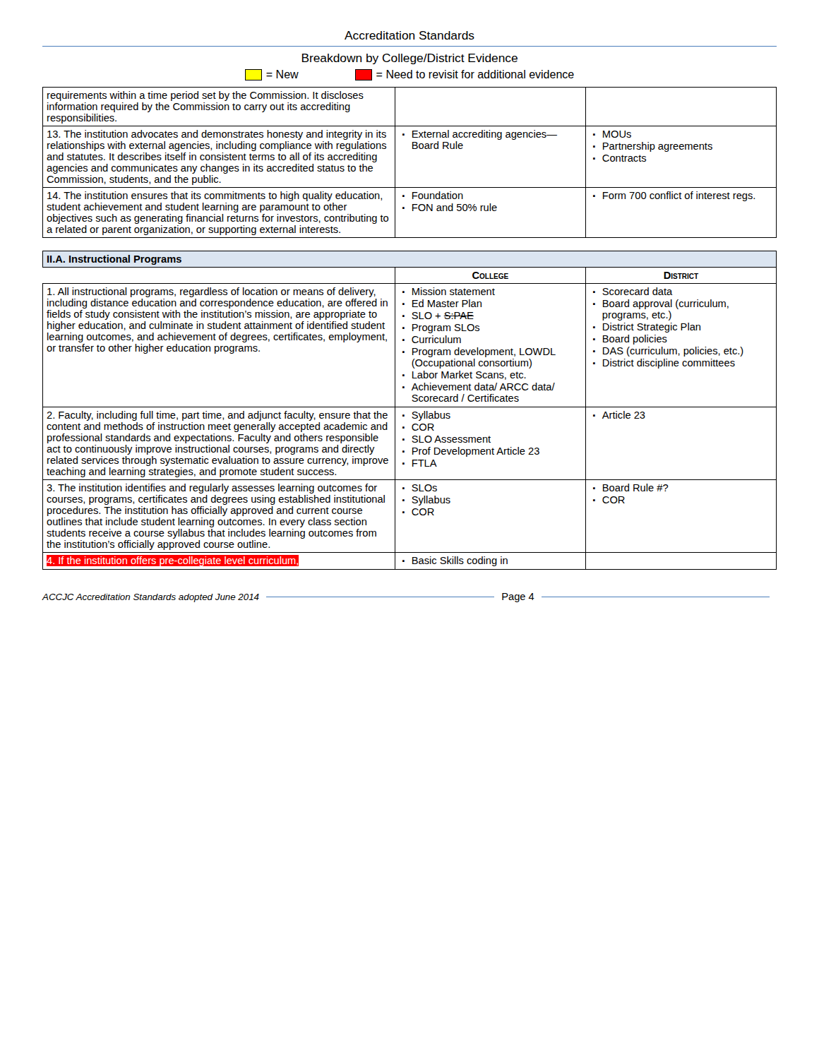Accreditation Standards
Breakdown by College/District Evidence
= New
= Need to revisit for additional evidence
| requirements within a time period set by the Commission. It discloses information required by the Commission to carry out its accrediting responsibilities. | | |
| 13. The institution advocates and demonstrates honesty and integrity in its relationships with external agencies, including compliance with regulations and statutes. It describes itself in consistent terms to all of its accrediting agencies and communicates any changes in its accredited status to the Commission, students, and the public. | External accrediting agencies—Board Rule | MOUs Partnership agreements Contracts |
| 14. The institution ensures that its commitments to high quality education, student achievement and student learning are paramount to other objectives such as generating financial returns for investors, contributing to a related or parent organization, or supporting external interests. | Foundation FON and 50% rule | Form 700 conflict of interest regs. |
| II.A. Instructional Programs |
| | College | District |
| 1. All instructional programs, regardless of location or means of delivery, including distance education and correspondence education, are offered in fields of study consistent with the institution’s mission, are appropriate to higher education, and culminate in student attainment of identified student learning outcomes, and achievement of degrees, certificates, employment, or transfer to other higher education programs. | Mission statement Ed Master Plan SLO + S:PAE Program SLOs Curriculum Program development, LOWDL (Occupational consortium) Labor Market Scans, etc. Achievement data/ ARCC data/ Scorecard / Certificates | Scorecard data Board approval (curriculum, programs, etc.) District Strategic Plan Board policies DAS (curriculum, policies, etc.) District discipline committees |
| 2. Faculty, including full time, part time, and adjunct faculty, ensure that the content and methods of instruction meet generally accepted academic and professional standards and expectations. Faculty and others responsible act to continuously improve instructional courses, programs and directly related services through systematic evaluation to assure currency, improve teaching and learning strategies, and promote student success. | Syllabus COR SLO Assessment Prof Development Article 23 FTLA | Article 23 |
| 3. The institution identifies and regularly assesses learning outcomes for courses, programs, certificates and degrees using established institutional procedures. The institution has officially approved and current course outlines that include student learning outcomes. In every class section students receive a course syllabus that includes learning outcomes from the institution’s officially approved course outline. | SLOs Syllabus COR | Board Rule #? COR |
| 4. If the institution offers pre-collegiate level curriculum, | Basic Skills coding in | |
ACCJC Accreditation Standards adopted June 2014 Page 4